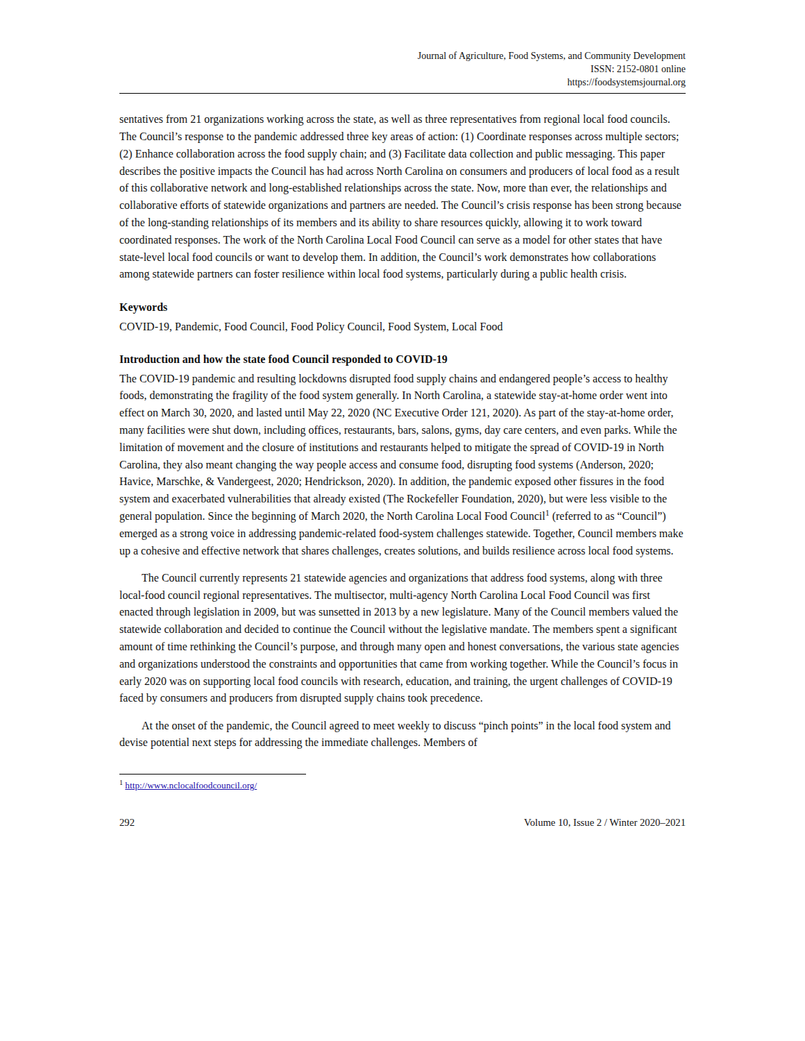Journal of Agriculture, Food Systems, and Community Development
ISSN: 2152-0801 online
https://foodsystemsjournal.org
sentatives from 21 organizations working across the state, as well as three representatives from regional local food councils. The Council’s response to the pandemic addressed three key areas of action: (1) Coordinate responses across multiple sectors; (2) Enhance collaboration across the food supply chain; and (3) Facilitate data collection and public messaging. This paper describes the positive impacts the Council has had across North Carolina on consumers and producers of local food as a result of this collaborative network and long-established relationships across the state. Now, more than ever, the relationships and collaborative efforts of statewide organizations and partners are needed. The Council’s crisis response has been strong because of the long-standing relationships of its members and its ability to share resources quickly, allowing it to work toward coordinated responses. The work of the North Carolina Local Food Council can serve as a model for other states that have state-level local food councils or want to develop them. In addition, the Council’s work demonstrates how collaborations among statewide partners can foster resilience within local food systems, particularly during a public health crisis.
Keywords
COVID-19, Pandemic, Food Council, Food Policy Council, Food System, Local Food
Introduction and how the state food Council responded to COVID-19
The COVID-19 pandemic and resulting lockdowns disrupted food supply chains and endangered people’s access to healthy foods, demonstrating the fragility of the food system generally. In North Carolina, a statewide stay-at-home order went into effect on March 30, 2020, and lasted until May 22, 2020 (NC Executive Order 121, 2020). As part of the stay-at-home order, many facilities were shut down, including offices, restaurants, bars, salons, gyms, day care centers, and even parks. While the limitation of movement and the closure of institutions and restaurants helped to mitigate the spread of COVID-19 in North Carolina, they also meant changing the way people access and consume food, disrupting food systems (Anderson, 2020; Havice, Marschke, & Vandergeest, 2020; Hendrickson, 2020). In addition, the pandemic exposed other fissures in the food system and exacerbated vulnerabilities that already existed (The Rockefeller Foundation, 2020), but were less visible to the general population. Since the beginning of March 2020, the North Carolina Local Food Council1 (referred to as “Council”) emerged as a strong voice in addressing pandemic-related food-system challenges statewide. Together, Council members make up a cohesive and effective network that shares challenges, creates solutions, and builds resilience across local food systems.
The Council currently represents 21 statewide agencies and organizations that address food systems, along with three local-food council regional representatives. The multisector, multi-agency North Carolina Local Food Council was first enacted through legislation in 2009, but was sunsetted in 2013 by a new legislature. Many of the Council members valued the statewide collaboration and decided to continue the Council without the legislative mandate. The members spent a significant amount of time rethinking the Council’s purpose, and through many open and honest conversations, the various state agencies and organizations understood the constraints and opportunities that came from working together. While the Council’s focus in early 2020 was on supporting local food councils with research, education, and training, the urgent challenges of COVID-19 faced by consumers and producers from disrupted supply chains took precedence.
At the onset of the pandemic, the Council agreed to meet weekly to discuss “pinch points” in the local food system and devise potential next steps for addressing the immediate challenges. Members of
1 http://www.nclocalfoodcouncil.org/
292 Volume 10, Issue 2 / Winter 2020–2021